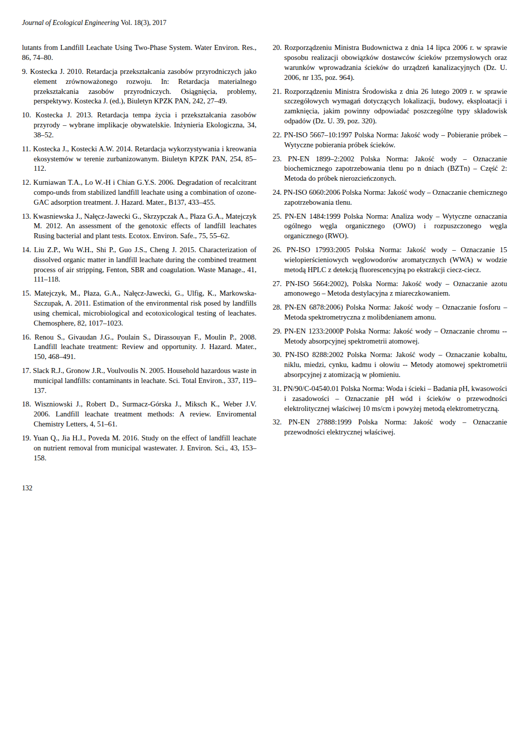Journal of Ecological Engineering Vol. 18(3), 2017
lutants from Landfill Leachate Using Two-Phase System. Water Environ. Res., 86, 74–80.
Kostecka J. 2010. Retardacja przekształcania zasobów przyrodniczych jako element zrównoważonego rozwoju. In: Retardacja materialnego przekształcania zasobów przyrodniczych. Osiągnięcia, problemy, perspektywy. Kostecka J. (ed.), Biuletyn KPZK PAN, 242, 27–49.
Kostecka J. 2013. Retardacja tempa życia i przekształcania zasobów przyrody – wybrane implikacje obywatelskie. Inżynieria Ekologiczna, 34, 38–52.
Kostecka J., Kostecki A.W. 2014. Retardacja wykorzystywania i kreowania ekosystemów w terenie zurbanizowanym. Biuletyn KPZK PAN, 254, 85–112.
Kurniawan T.A., Lo W.-H i Chian G.Y.S. 2006. Degradation of recalcitrant compo-unds from stabilized landfill leachate using a combination of ozone-GAC adsorption treatment. J. Hazard. Mater., B137, 433–455.
Kwasniewska J., Nałęcz-Jawecki G., Skrzypczak A., Płaza G.A., Matejczyk M. 2012. An assessment of the genotoxic effects of landfill leachates Rusing bacterial and plant tests. Ecotox. Environ. Safe., 75, 55–62.
Liu Z.P., Wu W.H., Shi P., Guo J.S., Cheng J. 2015. Characterization of dissolved organic matter in landfill leachate during the combined treatment process of air stripping, Fenton, SBR and coagulation. Waste Manage., 41, 111–118.
Matejczyk, M., Płaza, G.A., Nałęcz-Jawecki, G., Ulfig, K., Markowska-Szczupak, A. 2011. Estimation of the environmental risk posed by landfills using chemical, microbiological and ecotoxicological testing of leachates. Chemosphere, 82, 1017–1023.
Renou S., Givaudan J.G., Poulain S., Dirassouyan F., Moulin P., 2008. Landfill leachate treatment: Review and opportunity. J. Hazard. Mater., 150, 468–491.
Slack R.J., Gronow J.R., Voulvoulis N. 2005. Household hazardous waste in municipal landfills: contaminants in leachate. Sci. Total Environ., 337, 119–137.
Wiszniowski J., Robert D., Surmacz-Górska J., Miksch K., Weber J.V. 2006. Landfill leachate treatment methods: A review. Enviromental Chemistry Letters, 4, 51–61.
Yuan Q., Jia H.J., Poveda M. 2016. Study on the effect of landfill leachate on nutrient removal from municipal wastewater. J. Environ. Sci., 43, 153–158.
Rozporządzeniu Ministra Budownictwa z dnia 14 lipca 2006 r. w sprawie sposobu realizacji obowiązków dostawców ścieków przemysłowych oraz warunków wprowadzania ścieków do urządzeń kanalizacyjnych (Dz. U. 2006, nr 135, poz. 964).
Rozporządzeniu Ministra Środowiska z dnia 26 lutego 2009 r. w sprawie szczegółowych wymagań dotyczących lokalizacji, budowy, eksploatacji i zamknięcia, jakim powinny odpowiadać poszczególne typy składowisk odpadów (Dz. U. 39, poz. 320).
PN-ISO 5667–10:1997 Polska Norma: Jakość wody – Pobieranie próbek – Wytyczne pobierania próbek ścieków.
PN-EN 1899–2:2002 Polska Norma: Jakość wody – Oznaczanie biochemicznego zapotrzebowania tlenu po n dniach (BZTn) – Część 2: Metoda do próbek nierozcieńczonych.
PN-ISO 6060:2006 Polska Norma: Jakość wody – Oznaczanie chemicznego zapotrzebowania tlenu.
PN-EN 1484:1999 Polska Norma: Analiza wody – Wytyczne oznaczania ogólnego węgla organicznego (OWO) i rozpuszczonego węgla organicznego (RWO).
PN-ISO 17993:2005 Polska Norma: Jakość wody – Oznaczanie 15 wielopierścieniowych węglowodorów aromatycznych (WWA) w wodzie metodą HPLC z detekcją fluorescencyjną po ekstrakcji ciecz-ciecz.
PN-ISO 5664:2002), Polska Norma: Jakość wody – Oznaczanie azotu amonowego – Metoda destylacyjna z miareczkowaniem.
PN-EN 6878:2006) Polska Norma: Jakość wody – Oznaczanie fosforu – Metoda spektrometryczna z molibdenianem amonu.
PN-EN 1233:2000P Polska Norma: Jakość wody – Oznaczanie chromu -- Metody absorpcyjnej spektrometrii atomowej.
PN-ISO 8288:2002 Polska Norma: Jakość wody – Oznaczanie kobaltu, niklu, miedzi, cynku, kadmu i ołowiu -- Metody atomowej spektrometrii absorpcyjnej z atomizacją w płomieniu.
PN/90/C-04540.01 Polska Norma: Woda i ścieki – Badania pH, kwasowości i zasadowości – Oznaczanie pH wód i ścieków o przewodności elektrolitycznej właściwej 10 ms/cm i powyżej metodą elektrometryczną.
PN-EN 27888:1999 Polska Norma: Jakość wody – Oznaczanie przewodności elektrycznej właściwej.
132